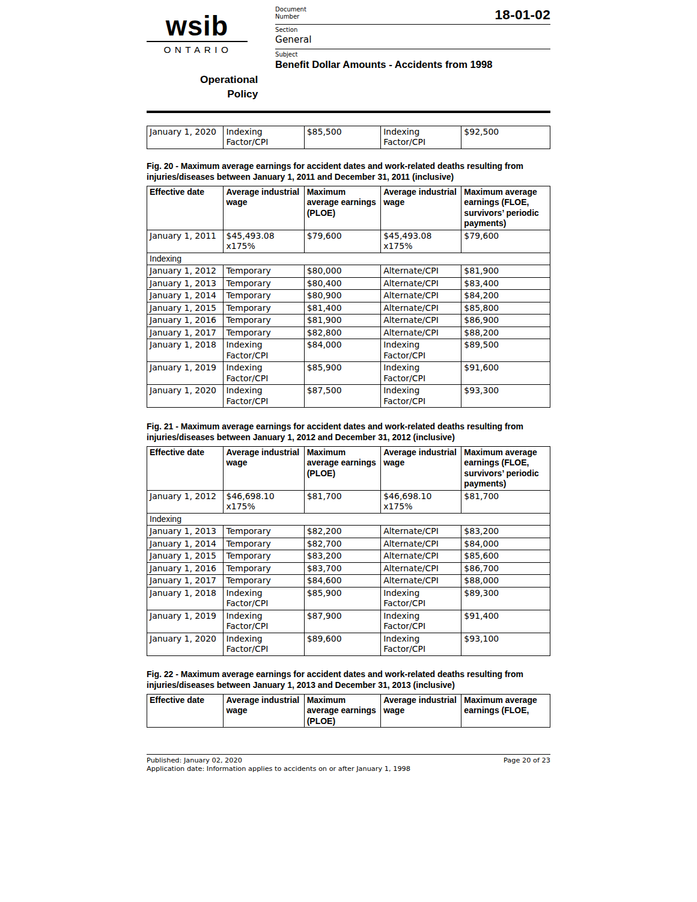wsib
ONTARIO
Operational
Policy
Document
Number
18-01-02
Section
General
Subject
Benefit Dollar Amounts - Accidents from 1998
| January 1, 2020 | Indexing Factor/CPI | $85,500 | Indexing Factor/CPI | $92,500 |
Fig. 20 - Maximum average earnings for accident dates and work-related deaths resulting from injuries/diseases between January 1, 2011 and December 31, 2011 (inclusive)
| Effective date | Average industrial wage | Maximum average earnings (PLOE) | Average industrial wage | Maximum average earnings (FLOE, survivors’ periodic payments) |
| --- | --- | --- | --- | --- |
| January 1, 2011 | $45,493.08 x175% | $79,600 | $45,493.08 x175% | $79,600 |
| Indexing |
| January 1, 2012 | Temporary | $80,000 | Alternate/CPI | $81,900 |
| January 1, 2013 | Temporary | $80,400 | Alternate/CPI | $83,400 |
| January 1, 2014 | Temporary | $80,900 | Alternate/CPI | $84,200 |
| January 1, 2015 | Temporary | $81,400 | Alternate/CPI | $85,800 |
| January 1, 2016 | Temporary | $81,900 | Alternate/CPI | $86,900 |
| January 1, 2017 | Temporary | $82,800 | Alternate/CPI | $88,200 |
| January 1, 2018 | Indexing Factor/CPI | $84,000 | Indexing Factor/CPI | $89,500 |
| January 1, 2019 | Indexing Factor/CPI | $85,900 | Indexing Factor/CPI | $91,600 |
| January 1, 2020 | Indexing Factor/CPI | $87,500 | Indexing Factor/CPI | $93,300 |
Fig. 21 - Maximum average earnings for accident dates and work-related deaths resulting from injuries/diseases between January 1, 2012 and December 31, 2012 (inclusive)
| Effective date | Average industrial wage | Maximum average earnings (PLOE) | Average industrial wage | Maximum average earnings (FLOE, survivors’ periodic payments) |
| --- | --- | --- | --- | --- |
| January 1, 2012 | $46,698.10 x175% | $81,700 | $46,698.10 x175% | $81,700 |
| Indexing |
| January 1, 2013 | Temporary | $82,200 | Alternate/CPI | $83,200 |
| January 1, 2014 | Temporary | $82,700 | Alternate/CPI | $84,000 |
| January 1, 2015 | Temporary | $83,200 | Alternate/CPI | $85,600 |
| January 1, 2016 | Temporary | $83,700 | Alternate/CPI | $86,700 |
| January 1, 2017 | Temporary | $84,600 | Alternate/CPI | $88,000 |
| January 1, 2018 | Indexing Factor/CPI | $85,900 | Indexing Factor/CPI | $89,300 |
| January 1, 2019 | Indexing Factor/CPI | $87,900 | Indexing Factor/CPI | $91,400 |
| January 1, 2020 | Indexing Factor/CPI | $89,600 | Indexing Factor/CPI | $93,100 |
Fig. 22 - Maximum average earnings for accident dates and work-related deaths resulting from injuries/diseases between January 1, 2013 and December 31, 2013 (inclusive)
| Effective date | Average industrial wage | Maximum average earnings (PLOE) | Average industrial wage | Maximum average earnings (FLOE, |
| --- | --- | --- | --- | --- |
Published: January 02, 2020
Application date: Information applies to accidents on or after January 1, 1998
Page 20 of 23